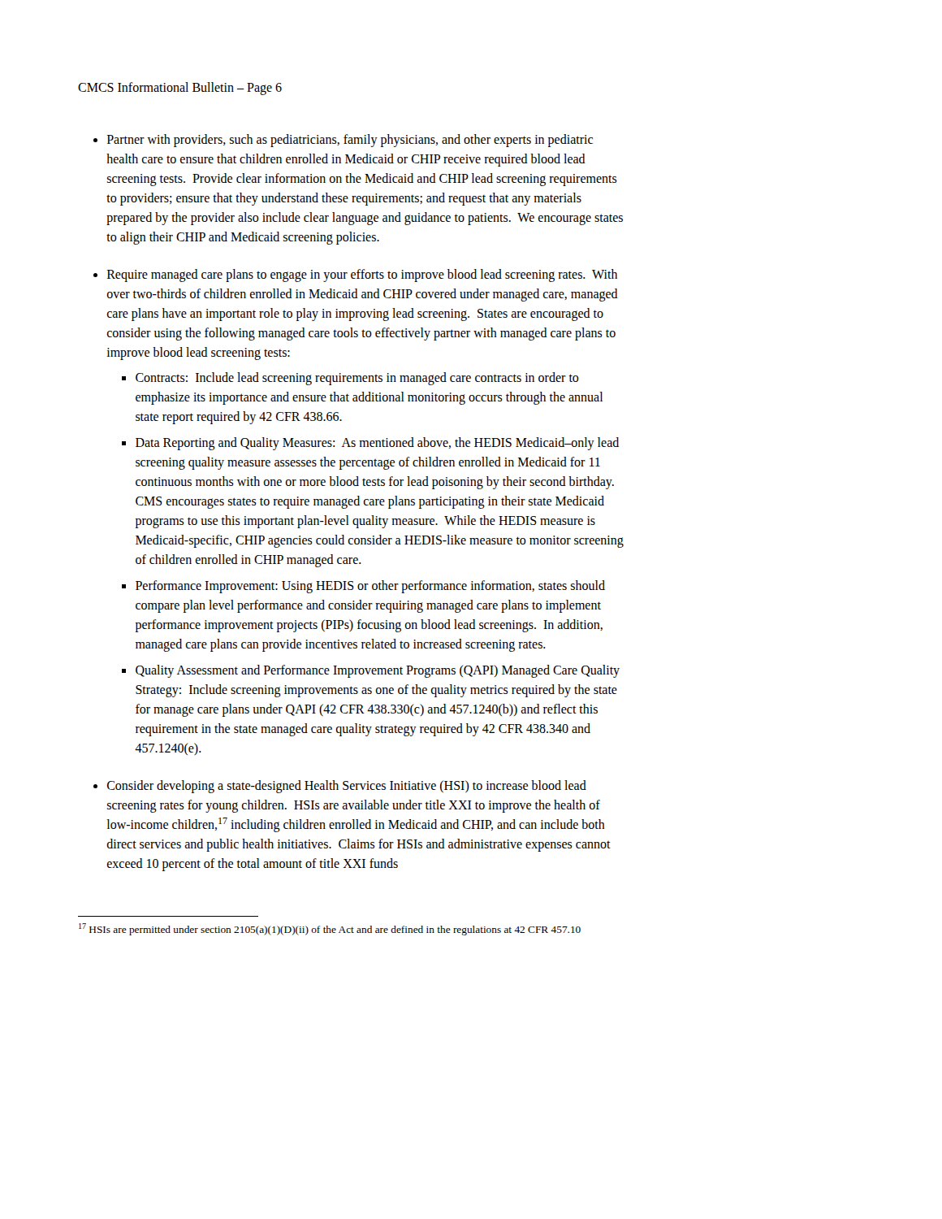CMCS Informational Bulletin – Page 6
Partner with providers, such as pediatricians, family physicians, and other experts in pediatric health care to ensure that children enrolled in Medicaid or CHIP receive required blood lead screening tests. Provide clear information on the Medicaid and CHIP lead screening requirements to providers; ensure that they understand these requirements; and request that any materials prepared by the provider also include clear language and guidance to patients. We encourage states to align their CHIP and Medicaid screening policies.
Require managed care plans to engage in your efforts to improve blood lead screening rates. With over two-thirds of children enrolled in Medicaid and CHIP covered under managed care, managed care plans have an important role to play in improving lead screening. States are encouraged to consider using the following managed care tools to effectively partner with managed care plans to improve blood lead screening tests:
Contracts: Include lead screening requirements in managed care contracts in order to emphasize its importance and ensure that additional monitoring occurs through the annual state report required by 42 CFR 438.66.
Data Reporting and Quality Measures: As mentioned above, the HEDIS Medicaid–only lead screening quality measure assesses the percentage of children enrolled in Medicaid for 11 continuous months with one or more blood tests for lead poisoning by their second birthday. CMS encourages states to require managed care plans participating in their state Medicaid programs to use this important plan-level quality measure. While the HEDIS measure is Medicaid-specific, CHIP agencies could consider a HEDIS-like measure to monitor screening of children enrolled in CHIP managed care.
Performance Improvement: Using HEDIS or other performance information, states should compare plan level performance and consider requiring managed care plans to implement performance improvement projects (PIPs) focusing on blood lead screenings. In addition, managed care plans can provide incentives related to increased screening rates.
Quality Assessment and Performance Improvement Programs (QAPI) Managed Care Quality Strategy: Include screening improvements as one of the quality metrics required by the state for manage care plans under QAPI (42 CFR 438.330(c) and 457.1240(b)) and reflect this requirement in the state managed care quality strategy required by 42 CFR 438.340 and 457.1240(e).
Consider developing a state-designed Health Services Initiative (HSI) to increase blood lead screening rates for young children. HSIs are available under title XXI to improve the health of low-income children,17 including children enrolled in Medicaid and CHIP, and can include both direct services and public health initiatives. Claims for HSIs and administrative expenses cannot exceed 10 percent of the total amount of title XXI funds
17 HSIs are permitted under section 2105(a)(1)(D)(ii) of the Act and are defined in the regulations at 42 CFR 457.10